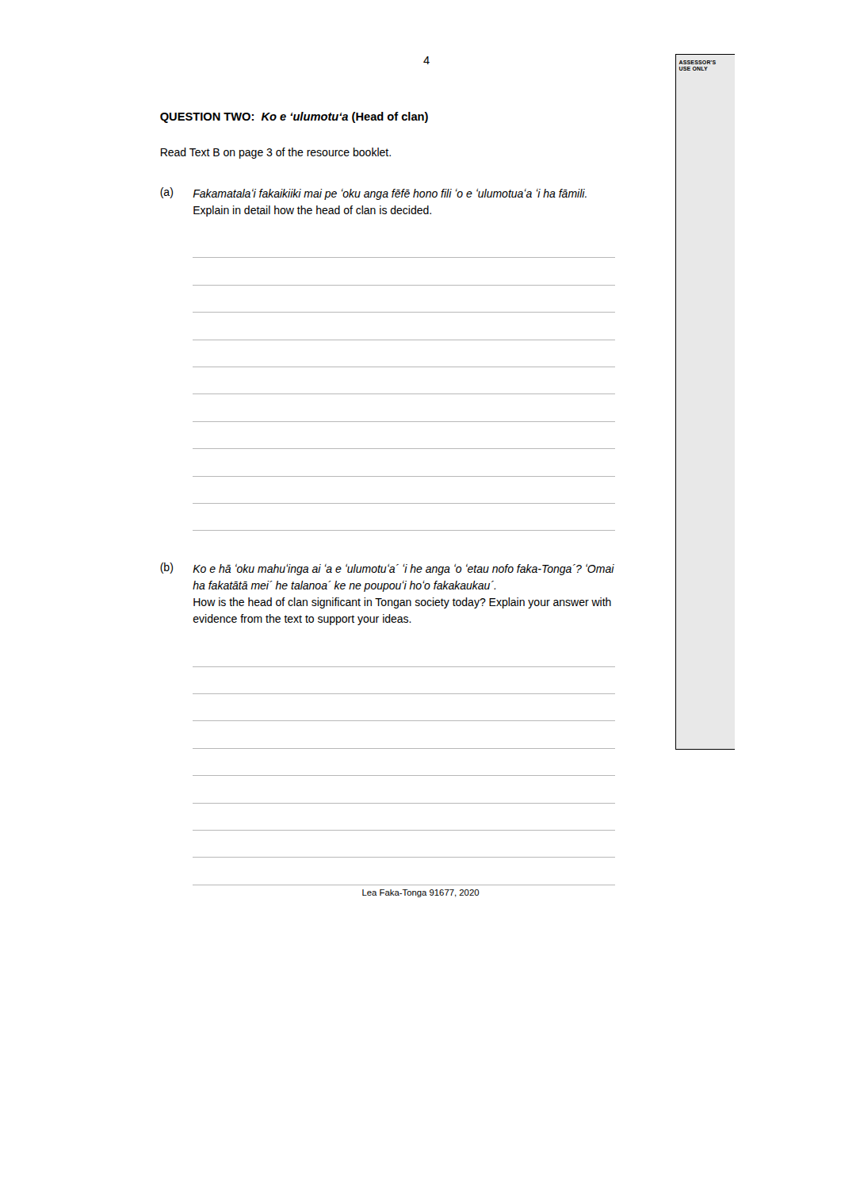4
ASSESSOR'S
USE ONLY
QUESTION TWO: Ko e ʻulumotuʻa (Head of clan)
Read Text B on page 3 of the resource booklet.
(a)
Fakamatalaʻi fakaikiiki mai pe ʻoku anga fēfē hono fili ʻo e ʻulumotuaʻa ʻi ha fāmili.
Explain in detail how the head of clan is decided.
(b)
Ko e hā ʻoku mahuʻinga ai ʻa e ʻulumotuʻa´ ʻi he anga ʻo ʻetau nofo faka-Tonga´? ʻOmai ha fakatātā mei´ he talanoa´ ke ne poupouʻi hoʻo fakakaukau´.
How is the head of clan significant in Tongan society today? Explain your answer with evidence from the text to support your ideas.
Lea Faka-Tonga 91677, 2020